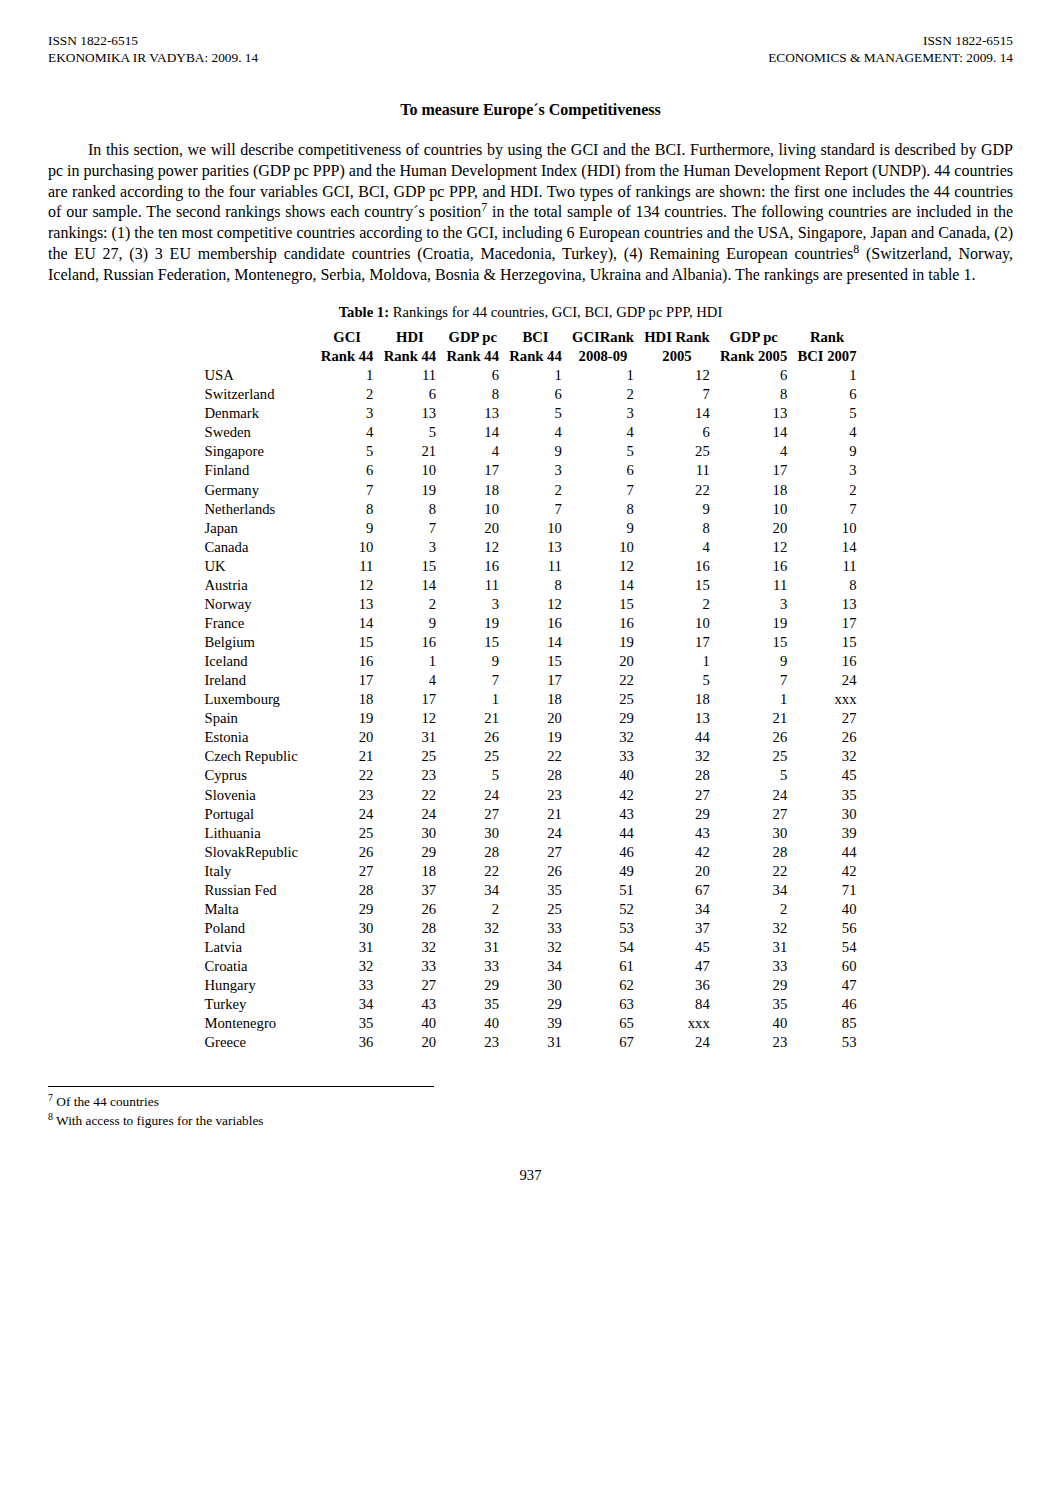ISSN 1822-6515 EKONOMIKA IR VADYBA: 2009. 14
ISSN 1822-6515 ECONOMICS & MANAGEMENT: 2009. 14
To measure Europe´s Competitiveness
In this section, we will describe competitiveness of countries by using the GCI and the BCI. Furthermore, living standard is described by GDP pc in purchasing power parities (GDP pc PPP) and the Human Development Index (HDI) from the Human Development Report (UNDP). 44 countries are ranked according to the four variables GCI, BCI, GDP pc PPP, and HDI. Two types of rankings are shown: the first one includes the 44 countries of our sample. The second rankings shows each country´s position7 in the total sample of 134 countries. The following countries are included in the rankings: (1) the ten most competitive countries according to the GCI, including 6 European countries and the USA, Singapore, Japan and Canada, (2) the EU 27, (3) 3 EU membership candidate countries (Croatia, Macedonia, Turkey), (4) Remaining European countries8 (Switzerland, Norway, Iceland, Russian Federation, Montenegro, Serbia, Moldova, Bosnia & Herzegovina, Ukraina and Albania). The rankings are presented in table 1.
Table 1: Rankings for 44 countries, GCI, BCI, GDP pc PPP, HDI
| | GCI | HDI | GDP pc | BCI | GCIRank | HDI Rank | GDP pc | Rank |
| --- | --- | --- | --- | --- | --- | --- | --- | --- |
| | Rank 44 | Rank 44 | Rank 44 | Rank 44 | 2008-09 | 2005 | Rank 2005 | BCI 2007 |
| USA | 1 | 11 | 6 | 1 | 1 | 12 | 6 | 1 |
| Switzerland | 2 | 6 | 8 | 6 | 2 | 7 | 8 | 6 |
| Denmark | 3 | 13 | 13 | 5 | 3 | 14 | 13 | 5 |
| Sweden | 4 | 5 | 14 | 4 | 4 | 6 | 14 | 4 |
| Singapore | 5 | 21 | 4 | 9 | 5 | 25 | 4 | 9 |
| Finland | 6 | 10 | 17 | 3 | 6 | 11 | 17 | 3 |
| Germany | 7 | 19 | 18 | 2 | 7 | 22 | 18 | 2 |
| Netherlands | 8 | 8 | 10 | 7 | 8 | 9 | 10 | 7 |
| Japan | 9 | 7 | 20 | 10 | 9 | 8 | 20 | 10 |
| Canada | 10 | 3 | 12 | 13 | 10 | 4 | 12 | 14 |
| UK | 11 | 15 | 16 | 11 | 12 | 16 | 16 | 11 |
| Austria | 12 | 14 | 11 | 8 | 14 | 15 | 11 | 8 |
| Norway | 13 | 2 | 3 | 12 | 15 | 2 | 3 | 13 |
| France | 14 | 9 | 19 | 16 | 16 | 10 | 19 | 17 |
| Belgium | 15 | 16 | 15 | 14 | 19 | 17 | 15 | 15 |
| Iceland | 16 | 1 | 9 | 15 | 20 | 1 | 9 | 16 |
| Ireland | 17 | 4 | 7 | 17 | 22 | 5 | 7 | 24 |
| Luxembourg | 18 | 17 | 1 | 18 | 25 | 18 | 1 | xxx |
| Spain | 19 | 12 | 21 | 20 | 29 | 13 | 21 | 27 |
| Estonia | 20 | 31 | 26 | 19 | 32 | 44 | 26 | 26 |
| Czech Republic | 21 | 25 | 25 | 22 | 33 | 32 | 25 | 32 |
| Cyprus | 22 | 23 | 5 | 28 | 40 | 28 | 5 | 45 |
| Slovenia | 23 | 22 | 24 | 23 | 42 | 27 | 24 | 35 |
| Portugal | 24 | 24 | 27 | 21 | 43 | 29 | 27 | 30 |
| Lithuania | 25 | 30 | 30 | 24 | 44 | 43 | 30 | 39 |
| SlovakRepublic | 26 | 29 | 28 | 27 | 46 | 42 | 28 | 44 |
| Italy | 27 | 18 | 22 | 26 | 49 | 20 | 22 | 42 |
| Russian Fed | 28 | 37 | 34 | 35 | 51 | 67 | 34 | 71 |
| Malta | 29 | 26 | 2 | 25 | 52 | 34 | 2 | 40 |
| Poland | 30 | 28 | 32 | 33 | 53 | 37 | 32 | 56 |
| Latvia | 31 | 32 | 31 | 32 | 54 | 45 | 31 | 54 |
| Croatia | 32 | 33 | 33 | 34 | 61 | 47 | 33 | 60 |
| Hungary | 33 | 27 | 29 | 30 | 62 | 36 | 29 | 47 |
| Turkey | 34 | 43 | 35 | 29 | 63 | 84 | 35 | 46 |
| Montenegro | 35 | 40 | 40 | 39 | 65 | xxx | 40 | 85 |
| Greece | 36 | 20 | 23 | 31 | 67 | 24 | 23 | 53 |
7 Of the 44 countries
8 With access to figures for the variables
937